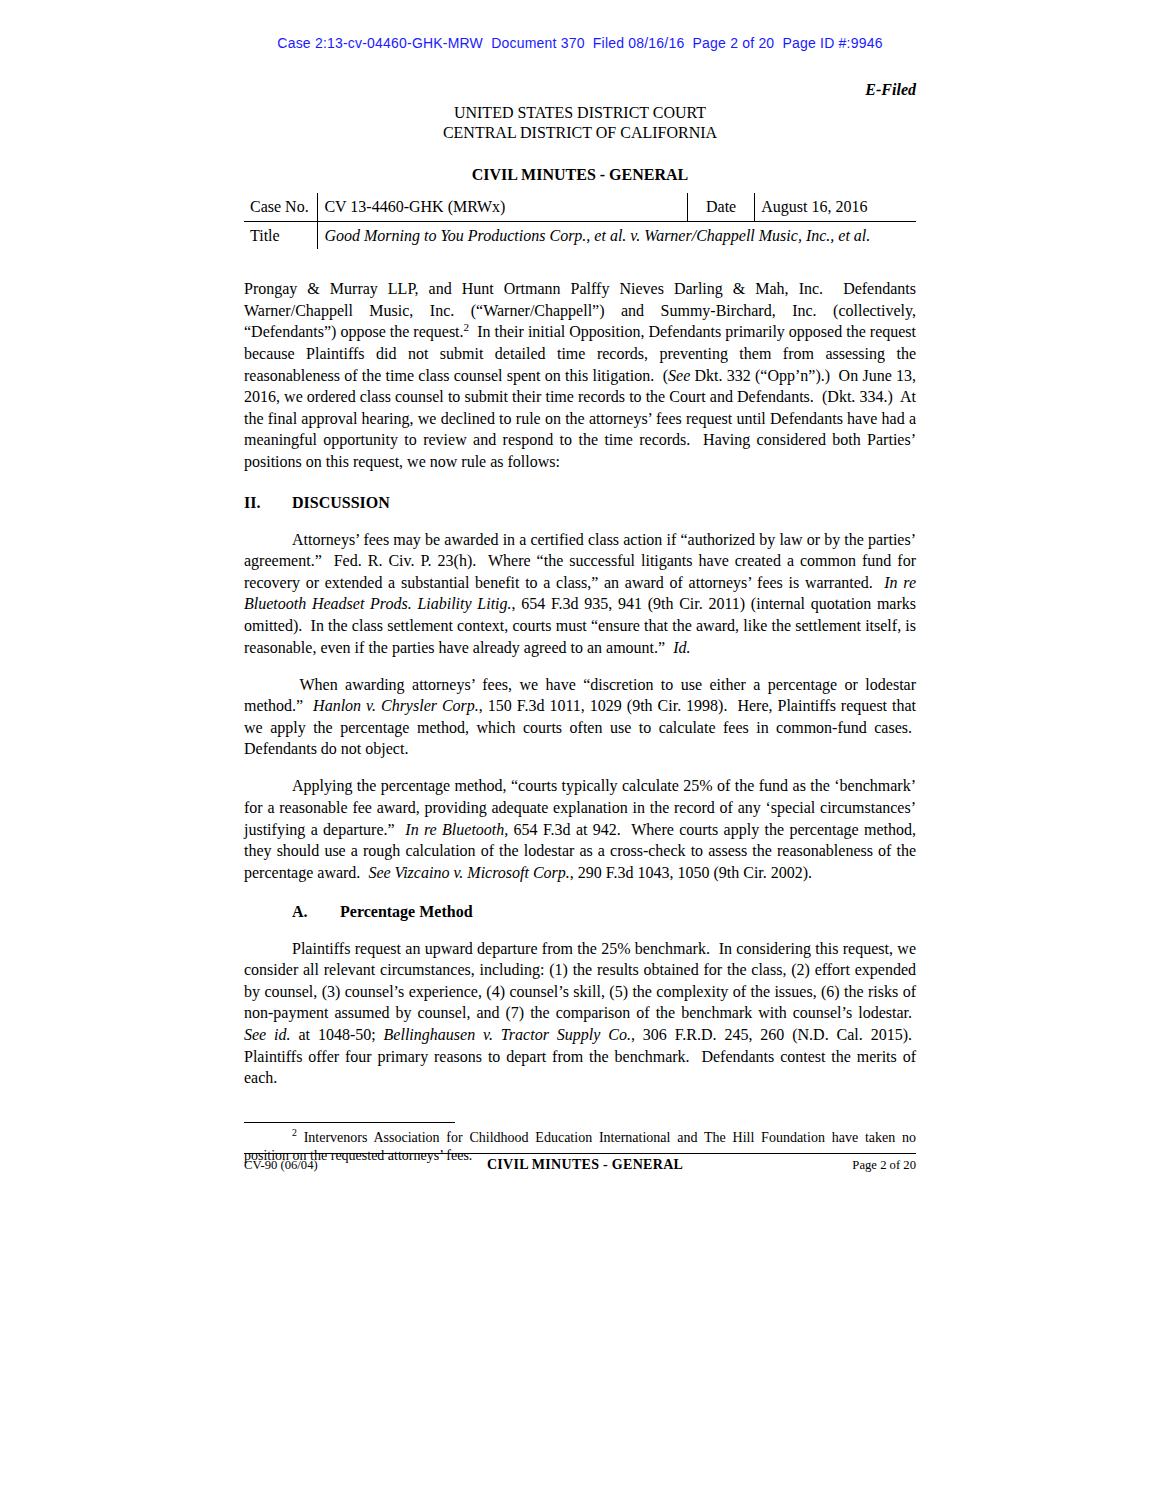Case 2:13-cv-04460-GHK-MRW Document 370 Filed 08/16/16 Page 2 of 20 Page ID #:9946
E-Filed
UNITED STATES DISTRICT COURT
CENTRAL DISTRICT OF CALIFORNIA
CIVIL MINUTES - GENERAL
| Case No. | CV 13-4460-GHK (MRWx) | Date | August 16, 2016 |
| Title | Good Morning to You Productions Corp., et al. v. Warner/Chappell Music, Inc., et al. |
Prongay & Murray LLP, and Hunt Ortmann Palffy Nieves Darling & Mah, Inc. Defendants Warner/Chappell Music, Inc. (“Warner/Chappell”) and Summy-Birchard, Inc. (collectively, “Defendants”) oppose the request.2 In their initial Opposition, Defendants primarily opposed the request because Plaintiffs did not submit detailed time records, preventing them from assessing the reasonableness of the time class counsel spent on this litigation. (See Dkt. 332 (“Opp’n”).) On June 13, 2016, we ordered class counsel to submit their time records to the Court and Defendants. (Dkt. 334.) At the final approval hearing, we declined to rule on the attorneys’ fees request until Defendants have had a meaningful opportunity to review and respond to the time records. Having considered both Parties’ positions on this request, we now rule as follows:
II. DISCUSSION
Attorneys’ fees may be awarded in a certified class action if “authorized by law or by the parties’ agreement.” Fed. R. Civ. P. 23(h). Where “the successful litigants have created a common fund for recovery or extended a substantial benefit to a class,” an award of attorneys’ fees is warranted. In re Bluetooth Headset Prods. Liability Litig., 654 F.3d 935, 941 (9th Cir. 2011) (internal quotation marks omitted). In the class settlement context, courts must “ensure that the award, like the settlement itself, is reasonable, even if the parties have already agreed to an amount.” Id.
When awarding attorneys’ fees, we have “discretion to use either a percentage or lodestar method.” Hanlon v. Chrysler Corp., 150 F.3d 1011, 1029 (9th Cir. 1998). Here, Plaintiffs request that we apply the percentage method, which courts often use to calculate fees in common-fund cases. Defendants do not object.
Applying the percentage method, “courts typically calculate 25% of the fund as the ‘benchmark’ for a reasonable fee award, providing adequate explanation in the record of any ‘special circumstances’ justifying a departure.” In re Bluetooth, 654 F.3d at 942. Where courts apply the percentage method, they should use a rough calculation of the lodestar as a cross-check to assess the reasonableness of the percentage award. See Vizcaino v. Microsoft Corp., 290 F.3d 1043, 1050 (9th Cir. 2002).
A. Percentage Method
Plaintiffs request an upward departure from the 25% benchmark. In considering this request, we consider all relevant circumstances, including: (1) the results obtained for the class, (2) effort expended by counsel, (3) counsel’s experience, (4) counsel’s skill, (5) the complexity of the issues, (6) the risks of non-payment assumed by counsel, and (7) the comparison of the benchmark with counsel’s lodestar. See id. at 1048-50; Bellinghausen v. Tractor Supply Co., 306 F.R.D. 245, 260 (N.D. Cal. 2015). Plaintiffs offer four primary reasons to depart from the benchmark. Defendants contest the merits of each.
2 Intervenors Association for Childhood Education International and The Hill Foundation have taken no position on the requested attorneys’ fees.
CV-90 (06/04) CIVIL MINUTES - GENERAL Page 2 of 20